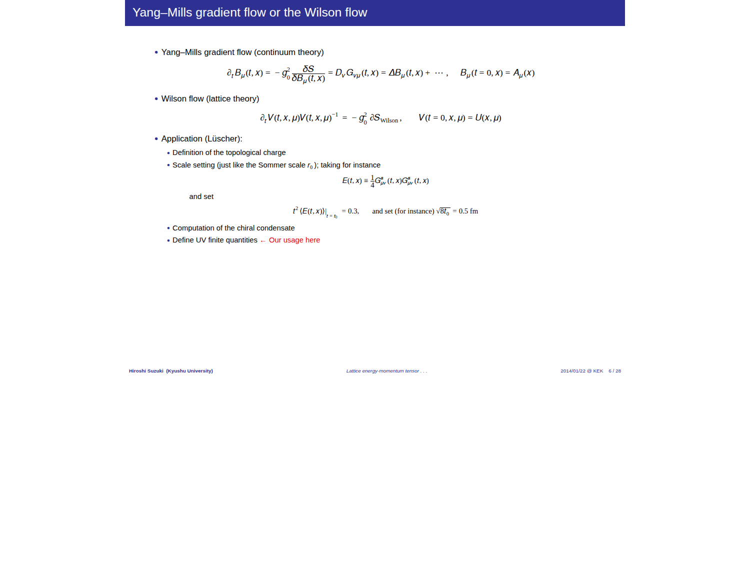Yang–Mills gradient flow or the Wilson flow
Yang–Mills gradient flow (continuum theory)
∂t Bμ (t,x) = − g02 δS δBμ(t,x) = Dν Gνμ (t,x) = Δ Bμ (t,x) +⋯ , Bμ (t=0,x) = Aμ(x)
Wilson flow (lattice theory)
∂t V(t,x,μ) V(t,x,μ)−1 = − g02 ∂ SWilson , V(t=0,x,μ) = U(x,μ)
Application (Lüscher):
Definition of the topological charge
Scale setting (just like the Sommer scale r0); taking for instance
E(t,x) ≡ 14 Gμνa (t,x) Gμνa (t,x)
and set
t2 ⟨ E(t,x) ⟩ | t=t0 = 0.3 , and set (for instance) 8t0 = 0.5 fm
Computation of the chiral condensate
Define UV finite quantities ← Our usage here
Hiroshi Suzuki (Kyushu University) Lattice energy-momentum tensor . . . 2014/01/22 @ KEK 6 / 28